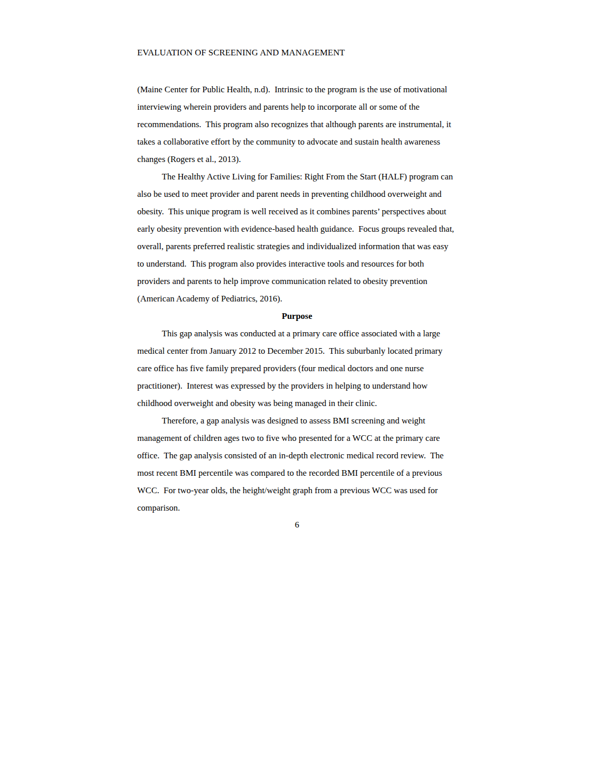EVALUATION OF SCREENING AND MANAGEMENT
(Maine Center for Public Health, n.d). Intrinsic to the program is the use of motivational interviewing wherein providers and parents help to incorporate all or some of the recommendations. This program also recognizes that although parents are instrumental, it takes a collaborative effort by the community to advocate and sustain health awareness changes (Rogers et al., 2013).
The Healthy Active Living for Families: Right From the Start (HALF) program can also be used to meet provider and parent needs in preventing childhood overweight and obesity. This unique program is well received as it combines parents’ perspectives about early obesity prevention with evidence-based health guidance. Focus groups revealed that, overall, parents preferred realistic strategies and individualized information that was easy to understand. This program also provides interactive tools and resources for both providers and parents to help improve communication related to obesity prevention (American Academy of Pediatrics, 2016).
Purpose
This gap analysis was conducted at a primary care office associated with a large medical center from January 2012 to December 2015. This suburbanly located primary care office has five family prepared providers (four medical doctors and one nurse practitioner). Interest was expressed by the providers in helping to understand how childhood overweight and obesity was being managed in their clinic.
Therefore, a gap analysis was designed to assess BMI screening and weight management of children ages two to five who presented for a WCC at the primary care office. The gap analysis consisted of an in-depth electronic medical record review. The most recent BMI percentile was compared to the recorded BMI percentile of a previous WCC. For two-year olds, the height/weight graph from a previous WCC was used for comparison.
6